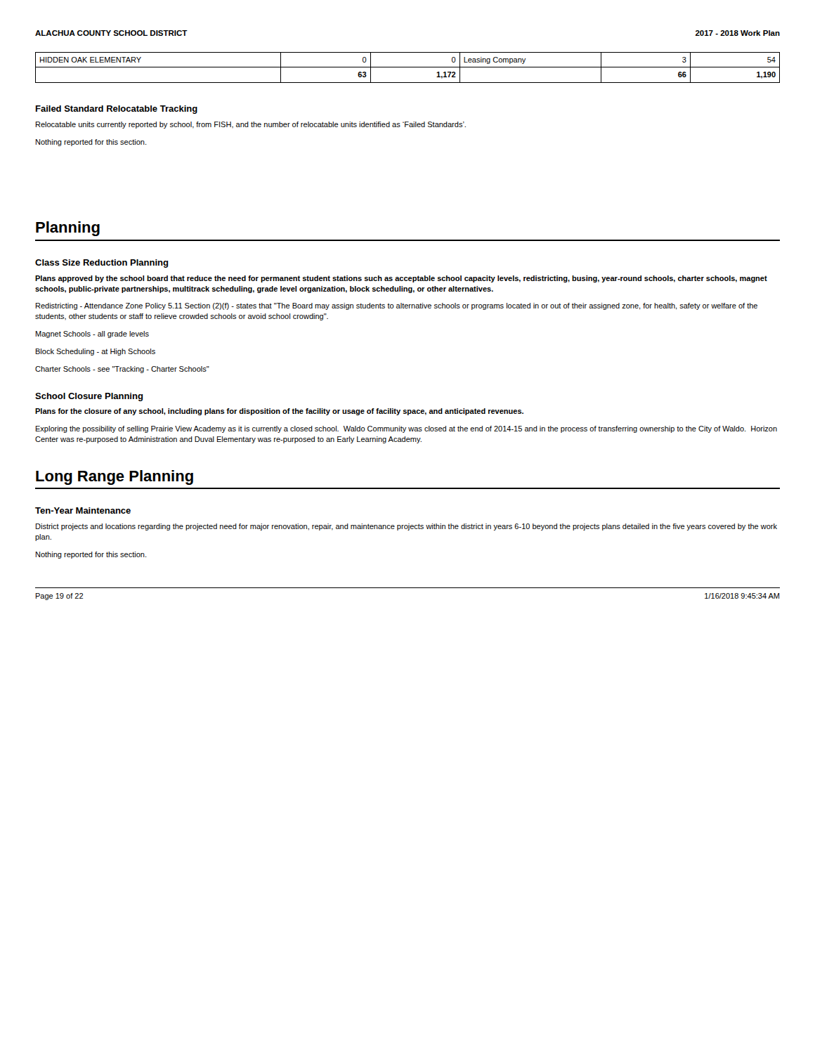ALACHUA COUNTY SCHOOL DISTRICT 2017 - 2018 Work Plan
| HIDDEN OAK ELEMENTARY | 0 | 0 | Leasing Company | 3 | 54 |
| | 63 | 1,172 | | 66 | 1,190 |
Failed Standard Relocatable Tracking
Relocatable units currently reported by school, from FISH, and the number of relocatable units identified as ‘Failed Standards’.
Nothing reported for this section.
Planning
Class Size Reduction Planning
Plans approved by the school board that reduce the need for permanent student stations such as acceptable school capacity levels, redistricting, busing, year-round schools, charter schools, magnet schools, public-private partnerships, multitrack scheduling, grade level organization, block scheduling, or other alternatives.
Redistricting - Attendance Zone Policy 5.11 Section (2)(f) - states that "The Board may assign students to alternative schools or programs located in or out of their assigned zone, for health, safety or welfare of the students, other students or staff to relieve crowded schools or avoid school crowding".
Magnet Schools - all grade levels
Block Scheduling - at High Schools
Charter Schools - see "Tracking - Charter Schools"
School Closure Planning
Plans for the closure of any school, including plans for disposition of the facility or usage of facility space, and anticipated revenues.
Exploring the possibility of selling Prairie View Academy as it is currently a closed school. Waldo Community was closed at the end of 2014-15 and in the process of transferring ownership to the City of Waldo. Horizon Center was re-purposed to Administration and Duval Elementary was re-purposed to an Early Learning Academy.
Long Range Planning
Ten-Year Maintenance
District projects and locations regarding the projected need for major renovation, repair, and maintenance projects within the district in years 6-10 beyond the projects plans detailed in the five years covered by the work plan.
Nothing reported for this section.
Page 19 of 22 1/16/2018 9:45:34 AM